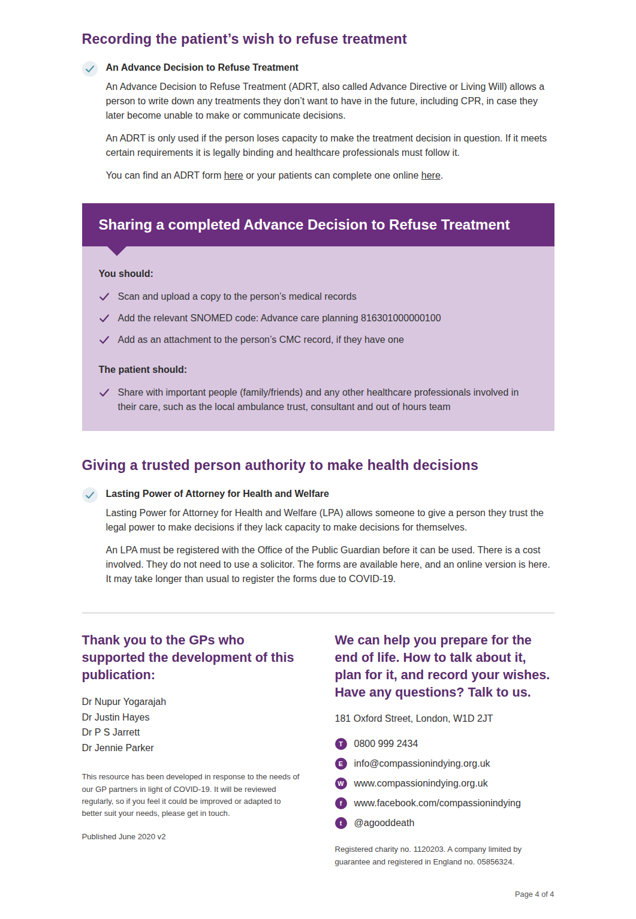Recording the patient’s wish to refuse treatment
An Advance Decision to Refuse Treatment
An Advance Decision to Refuse Treatment (ADRT, also called Advance Directive or Living Will) allows a person to write down any treatments they don’t want to have in the future, including CPR, in case they later become unable to make or communicate decisions.
An ADRT is only used if the person loses capacity to make the treatment decision in question. If it meets certain requirements it is legally binding and healthcare professionals must follow it.
You can find an ADRT form here or your patients can complete one online here.
Sharing a completed Advance Decision to Refuse Treatment
You should:
Scan and upload a copy to the person’s medical records
Add the relevant SNOMED code: Advance care planning 816301000000100
Add as an attachment to the person’s CMC record, if they have one
The patient should:
Share with important people (family/friends) and any other healthcare professionals involved in their care, such as the local ambulance trust, consultant and out of hours team
Giving a trusted person authority to make health decisions
Lasting Power of Attorney for Health and Welfare
Lasting Power for Attorney for Health and Welfare (LPA) allows someone to give a person they trust the legal power to make decisions if they lack capacity to make decisions for themselves.
An LPA must be registered with the Office of the Public Guardian before it can be used. There is a cost involved. They do not need to use a solicitor. The forms are available here, and an online version is here. It may take longer than usual to register the forms due to COVID-19.
Thank you to the GPs who supported the development of this publication:
Dr Nupur Yogarajah
Dr Justin Hayes
Dr P S Jarrett
Dr Jennie Parker
This resource has been developed in response to the needs of our GP partners in light of COVID-19. It will be reviewed regularly, so if you feel it could be improved or adapted to better suit your needs, please get in touch.
Published June 2020 v2
We can help you prepare for the end of life. How to talk about it, plan for it, and record your wishes. Have any questions? Talk to us.
181 Oxford Street, London, W1D 2JT
T 0800 999 2434
Einfo@compassionindying.org.uk
Wwww.compassionindying.org.uk
fwww.facebook.com/compassionindying
t@agooddeath
Registered charity no. 1120203. A company limited by guarantee and registered in England no. 05856324.
Page 4 of 4